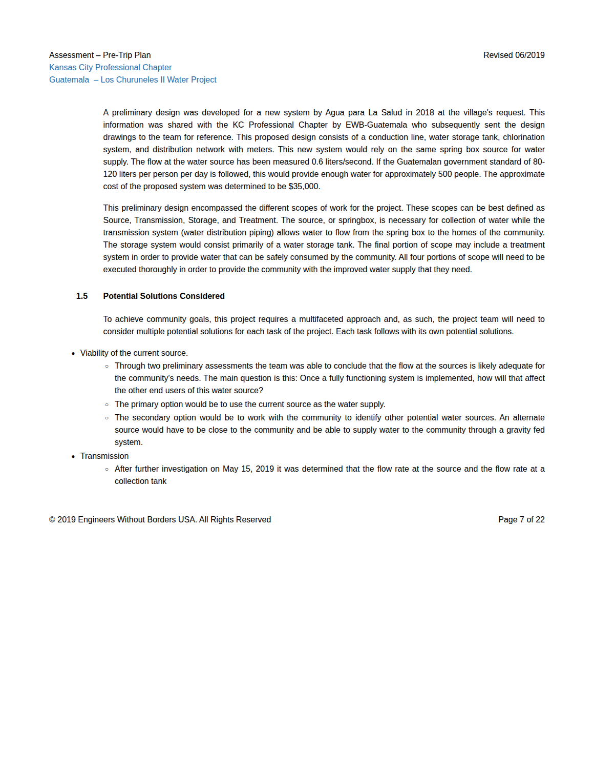Assessment – Pre-Trip Plan
Kansas City Professional Chapter
Guatemala – Los Churuneles II Water Project
Revised 06/2019
A preliminary design was developed for a new system by Agua para La Salud in 2018 at the village's request. This information was shared with the KC Professional Chapter by EWB-Guatemala who subsequently sent the design drawings to the team for reference. This proposed design consists of a conduction line, water storage tank, chlorination system, and distribution network with meters. This new system would rely on the same spring box source for water supply. The flow at the water source has been measured 0.6 liters/second. If the Guatemalan government standard of 80-120 liters per person per day is followed, this would provide enough water for approximately 500 people. The approximate cost of the proposed system was determined to be $35,000.
This preliminary design encompassed the different scopes of work for the project. These scopes can be best defined as Source, Transmission, Storage, and Treatment. The source, or springbox, is necessary for collection of water while the transmission system (water distribution piping) allows water to flow from the spring box to the homes of the community. The storage system would consist primarily of a water storage tank. The final portion of scope may include a treatment system in order to provide water that can be safely consumed by the community. All four portions of scope will need to be executed thoroughly in order to provide the community with the improved water supply that they need.
1.5
Potential Solutions Considered
To achieve community goals, this project requires a multifaceted approach and, as such, the project team will need to consider multiple potential solutions for each task of the project. Each task follows with its own potential solutions.
Viability of the current source.
Through two preliminary assessments the team was able to conclude that the flow at the sources is likely adequate for the community's needs. The main question is this: Once a fully functioning system is implemented, how will that affect the other end users of this water source?
The primary option would be to use the current source as the water supply.
The secondary option would be to work with the community to identify other potential water sources. An alternate source would have to be close to the community and be able to supply water to the community through a gravity fed system.
Transmission
After further investigation on May 15, 2019 it was determined that the flow rate at the source and the flow rate at a collection tank
© 2019 Engineers Without Borders USA. All Rights Reserved
Page 7 of 22